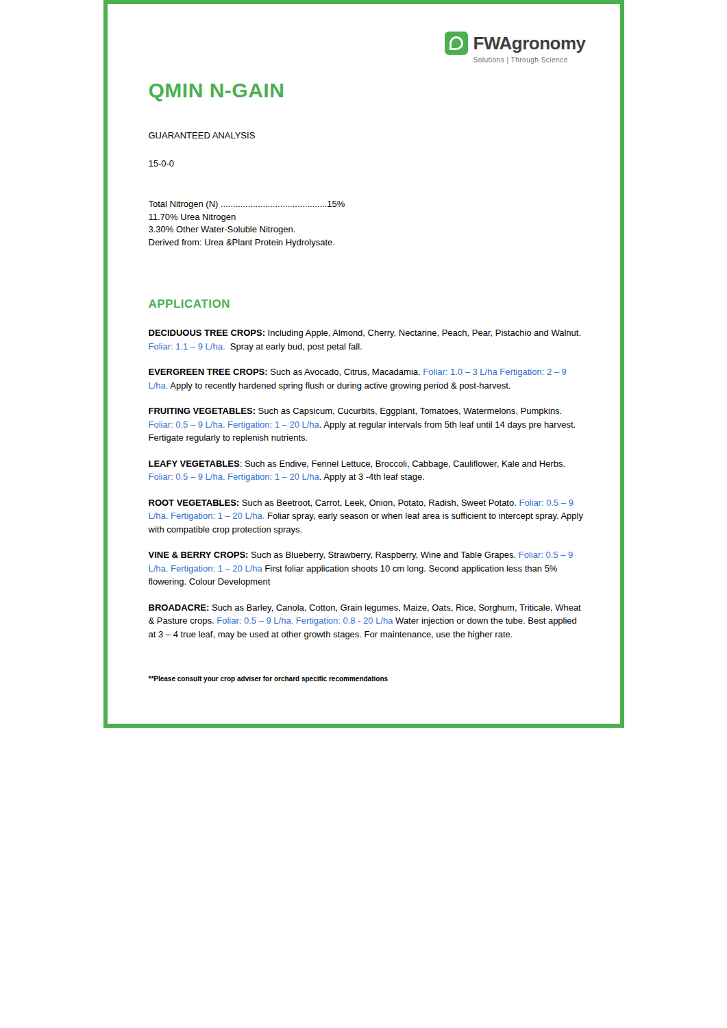FWAgronomy
Solutions | Through Science
QMIN N-GAIN
GUARANTEED ANALYSIS
15-0-0
Total Nitrogen (N) ...........................................15%
11.70% Urea Nitrogen
3.30% Other Water-Soluble Nitrogen.
Derived from: Urea &Plant Protein Hydrolysate.
APPLICATION
DECIDUOUS TREE CROPS: Including Apple, Almond, Cherry, Nectarine, Peach, Pear, Pistachio and Walnut. Foliar: 1.1 – 9 L/ha. Spray at early bud, post petal fall.
EVERGREEN TREE CROPS: Such as Avocado, Citrus, Macadamia. Foliar: 1.0 – 3 L/ha Fertigation: 2 – 9 L/ha. Apply to recently hardened spring flush or during active growing period & post-harvest.
FRUITING VEGETABLES: Such as Capsicum, Cucurbits, Eggplant, Tomatoes, Watermelons, Pumpkins. Foliar: 0.5 – 9 L/ha. Fertigation: 1 – 20 L/ha. Apply at regular intervals from 5th leaf until 14 days pre harvest. Fertigate regularly to replenish nutrients.
LEAFY VEGETABLES: Such as Endive, Fennel Lettuce, Broccoli, Cabbage, Cauliflower, Kale and Herbs. Foliar: 0.5 – 9 L/ha. Fertigation: 1 – 20 L/ha. Apply at 3 -4th leaf stage.
ROOT VEGETABLES: Such as Beetroot, Carrot, Leek, Onion, Potato, Radish, Sweet Potato. Foliar: 0.5 – 9 L/ha. Fertigation: 1 – 20 L/ha. Foliar spray, early season or when leaf area is sufficient to intercept spray. Apply with compatible crop protection sprays.
VINE & BERRY CROPS: Such as Blueberry, Strawberry, Raspberry, Wine and Table Grapes. Foliar: 0.5 – 9 L/ha. Fertigation: 1 – 20 L/ha First foliar application shoots 10 cm long. Second application less than 5% flowering. Colour Development
BROADACRE: Such as Barley, Canola, Cotton, Grain legumes, Maize, Oats, Rice, Sorghum, Triticale, Wheat & Pasture crops. Foliar: 0.5 – 9 L/ha. Fertigation: 0.8 - 20 L/ha Water injection or down the tube. Best applied at 3 – 4 true leaf, may be used at other growth stages. For maintenance, use the higher rate.
**Please consult your crop adviser for orchard specific recommendations